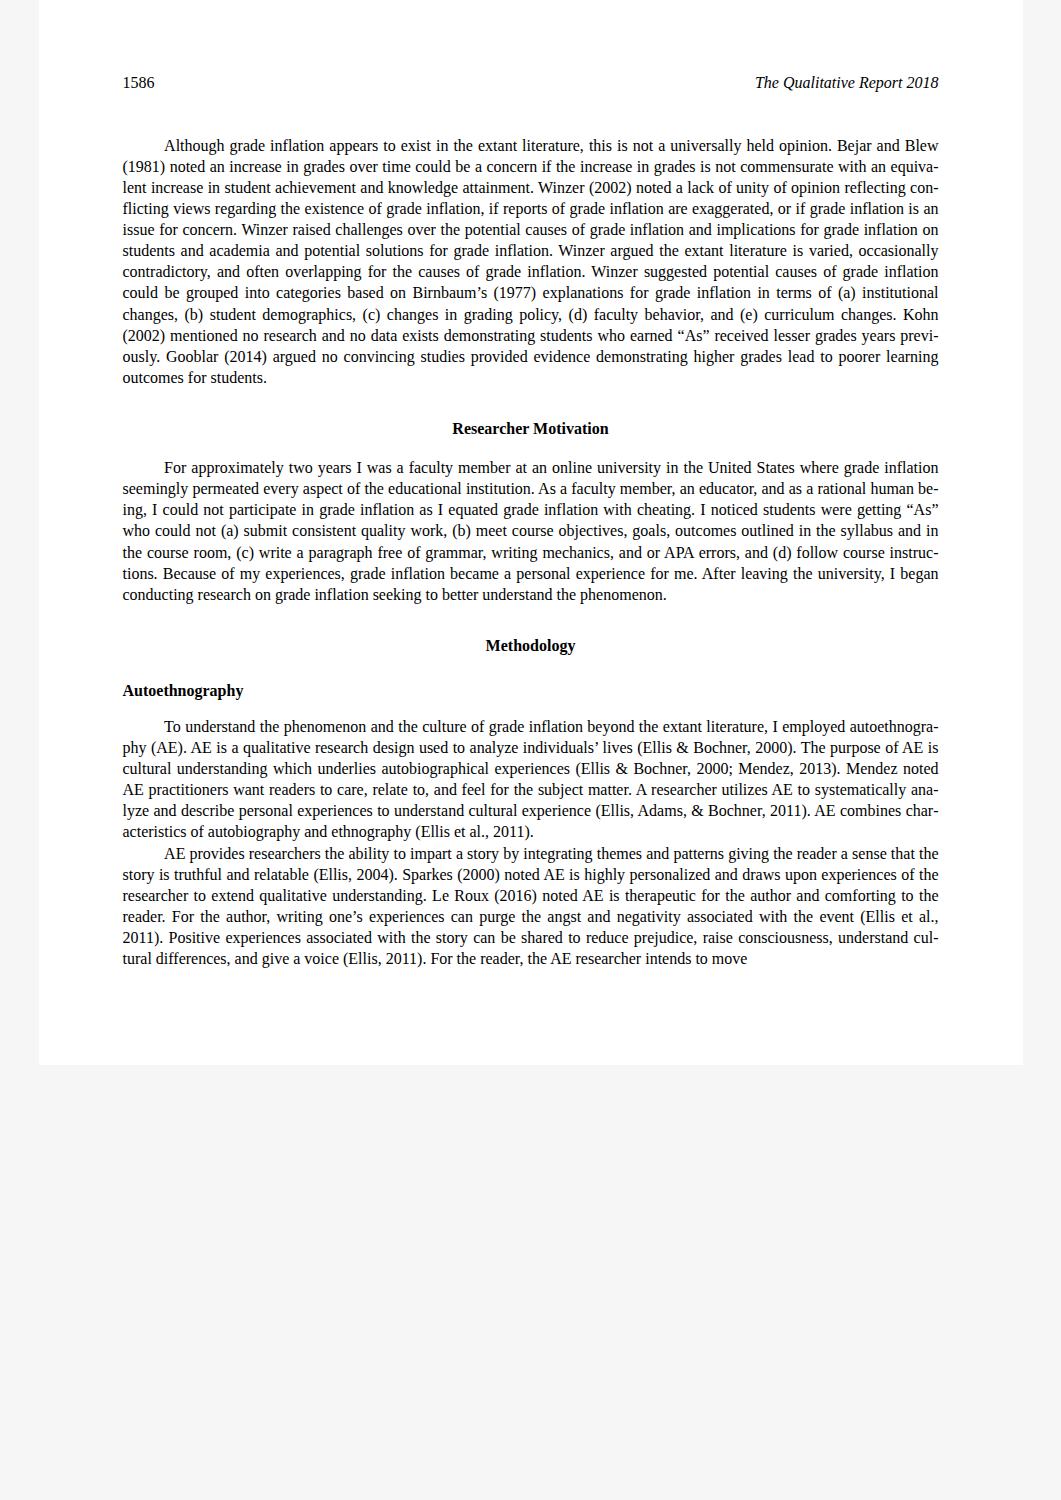1586 The Qualitative Report 2018
Although grade inflation appears to exist in the extant literature, this is not a universally held opinion. Bejar and Blew (1981) noted an increase in grades over time could be a concern if the increase in grades is not commensurate with an equivalent increase in student achievement and knowledge attainment. Winzer (2002) noted a lack of unity of opinion reflecting conflicting views regarding the existence of grade inflation, if reports of grade inflation are exaggerated, or if grade inflation is an issue for concern. Winzer raised challenges over the potential causes of grade inflation and implications for grade inflation on students and academia and potential solutions for grade inflation. Winzer argued the extant literature is varied, occasionally contradictory, and often overlapping for the causes of grade inflation. Winzer suggested potential causes of grade inflation could be grouped into categories based on Birnbaum’s (1977) explanations for grade inflation in terms of (a) institutional changes, (b) student demographics, (c) changes in grading policy, (d) faculty behavior, and (e) curriculum changes. Kohn (2002) mentioned no research and no data exists demonstrating students who earned “As” received lesser grades years previously. Gooblar (2014) argued no convincing studies provided evidence demonstrating higher grades lead to poorer learning outcomes for students.
Researcher Motivation
For approximately two years I was a faculty member at an online university in the United States where grade inflation seemingly permeated every aspect of the educational institution. As a faculty member, an educator, and as a rational human being, I could not participate in grade inflation as I equated grade inflation with cheating. I noticed students were getting “As” who could not (a) submit consistent quality work, (b) meet course objectives, goals, outcomes outlined in the syllabus and in the course room, (c) write a paragraph free of grammar, writing mechanics, and or APA errors, and (d) follow course instructions. Because of my experiences, grade inflation became a personal experience for me. After leaving the university, I began conducting research on grade inflation seeking to better understand the phenomenon.
Methodology
Autoethnography
To understand the phenomenon and the culture of grade inflation beyond the extant literature, I employed autoethnography (AE). AE is a qualitative research design used to analyze individuals’ lives (Ellis & Bochner, 2000). The purpose of AE is cultural understanding which underlies autobiographical experiences (Ellis & Bochner, 2000; Mendez, 2013). Mendez noted AE practitioners want readers to care, relate to, and feel for the subject matter. A researcher utilizes AE to systematically analyze and describe personal experiences to understand cultural experience (Ellis, Adams, & Bochner, 2011). AE combines characteristics of autobiography and ethnography (Ellis et al., 2011).
AE provides researchers the ability to impart a story by integrating themes and patterns giving the reader a sense that the story is truthful and relatable (Ellis, 2004). Sparkes (2000) noted AE is highly personalized and draws upon experiences of the researcher to extend qualitative understanding. Le Roux (2016) noted AE is therapeutic for the author and comforting to the reader. For the author, writing one’s experiences can purge the angst and negativity associated with the event (Ellis et al., 2011). Positive experiences associated with the story can be shared to reduce prejudice, raise consciousness, understand cultural differences, and give a voice (Ellis, 2011). For the reader, the AE researcher intends to move